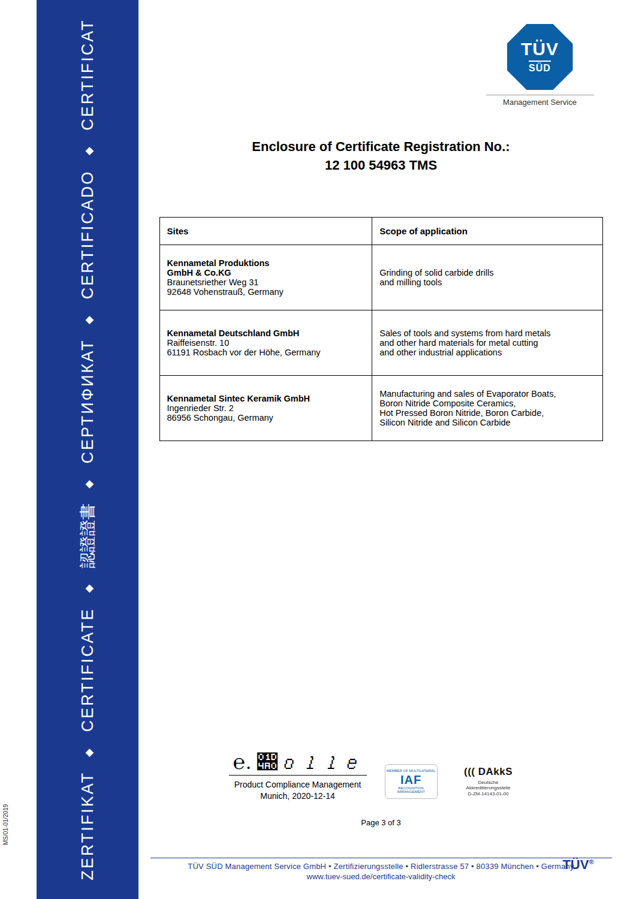ZERTIFIKAT ◆ CERTIFICATE ◆ 認證證書 ◆ СЕРТИФИКАТ ◆ CERTIFICADO ◆ CERTIFICAT
MS/01-01/2019
TÜV
SÜD
Management Service
Enclosure of Certificate Registration No.:
12 100 54963 TMS
| Sites | Scope of application |
| --- | --- |
| Kennametal Produktions GmbH & Co.KG Braunetsriether Weg 31 92648 Vohenstrauß, Germany | Grinding of solid carbide drills and milling tools |
| Kennametal Deutschland GmbH Raiffeisenstr. 10 61191 Rosbach vor der Höhe, Germany | Sales of tools and systems from hard metals and other hard materials for metal cutting and other industrial applications |
| Kennametal Sintec Keramik GmbH Ingenrieder Str. 2 86956 Schongau, Germany | Manufacturing and sales of Evaporator Boats, Boron Nitride Composite Ceramics, Hot Pressed Boron Nitride, Boron Carbide, Silicon Nitride and Silicon Carbide |
℮. 𝒠𝑜𝑙𝑙𝑒
Product Compliance Management
Munich, 2020-12-14
MEMBER OF MULTILATERAL
IAF
RECOGNITION ARRANGEMENT
((( DAkkS
Deutsche
Akkreditierungsstelle
D-ZM-14143-01-00
Page 3 of 3
TÜV SÜD Management Service GmbH • Zertifizierungsstelle • Ridlerstrasse 57 • 80339 München • Germany
www.tuev-sued.de/certificate-validity-check
TÜV®